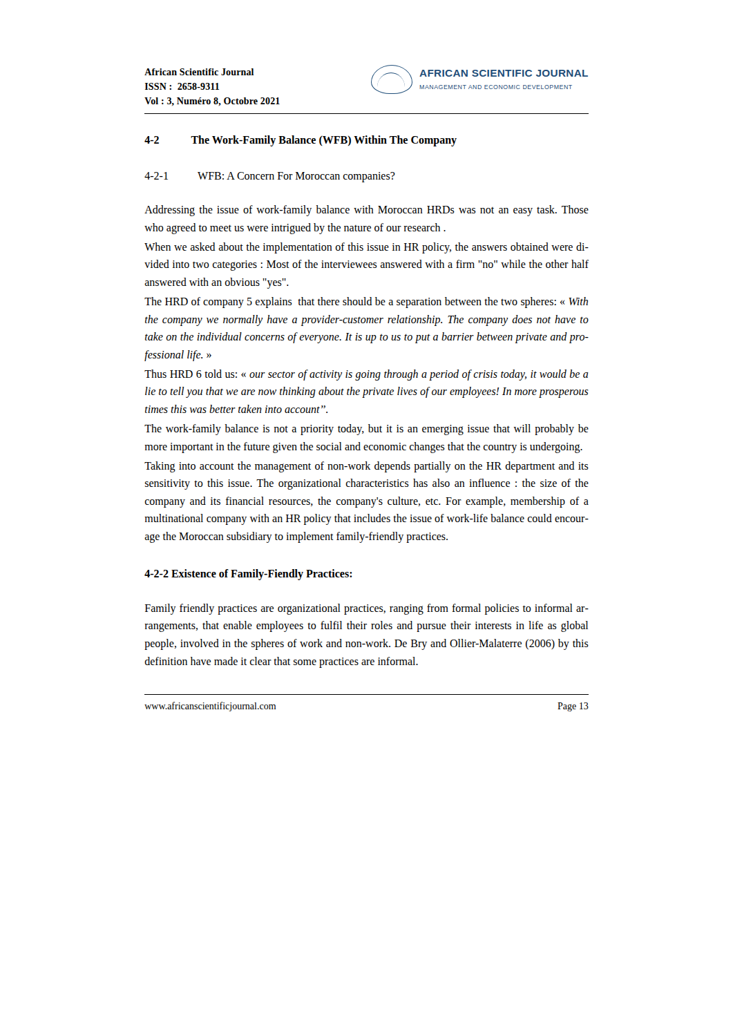African Scientific Journal
ISSN : 2658-9311
Vol : 3, Numéro 8, Octobre 2021
AFRICAN SCIENTIFIC JOURNAL
MANAGEMENT AND ECONOMIC DEVELOPMENT
4-2 The Work-Family Balance (WFB) Within The Company
4-2-1 WFB: A Concern For Moroccan companies?
Addressing the issue of work-family balance with Moroccan HRDs was not an easy task. Those who agreed to meet us were intrigued by the nature of our research .
When we asked about the implementation of this issue in HR policy, the answers obtained were divided into two categories : Most of the interviewees answered with a firm "no" while the other half answered with an obvious "yes".
The HRD of company 5 explains that there should be a separation between the two spheres: « With the company we normally have a provider-customer relationship. The company does not have to take on the individual concerns of everyone. It is up to us to put a barrier between private and professional life. »
Thus HRD 6 told us: « our sector of activity is going through a period of crisis today, it would be a lie to tell you that we are now thinking about the private lives of our employees! In more prosperous times this was better taken into account’’.
The work-family balance is not a priority today, but it is an emerging issue that will probably be more important in the future given the social and economic changes that the country is undergoing.
Taking into account the management of non-work depends partially on the HR department and its sensitivity to this issue. The organizational characteristics has also an influence : the size of the company and its financial resources, the company's culture, etc. For example, membership of a multinational company with an HR policy that includes the issue of work-life balance could encourage the Moroccan subsidiary to implement family-friendly practices.
4-2-2 Existence of Family-Fiendly Practices:
Family friendly practices are organizational practices, ranging from formal policies to informal arrangements, that enable employees to fulfil their roles and pursue their interests in life as global people, involved in the spheres of work and non-work. De Bry and Ollier-Malaterre (2006) by this definition have made it clear that some practices are informal.
www.africanscientificjournal.com Page 13